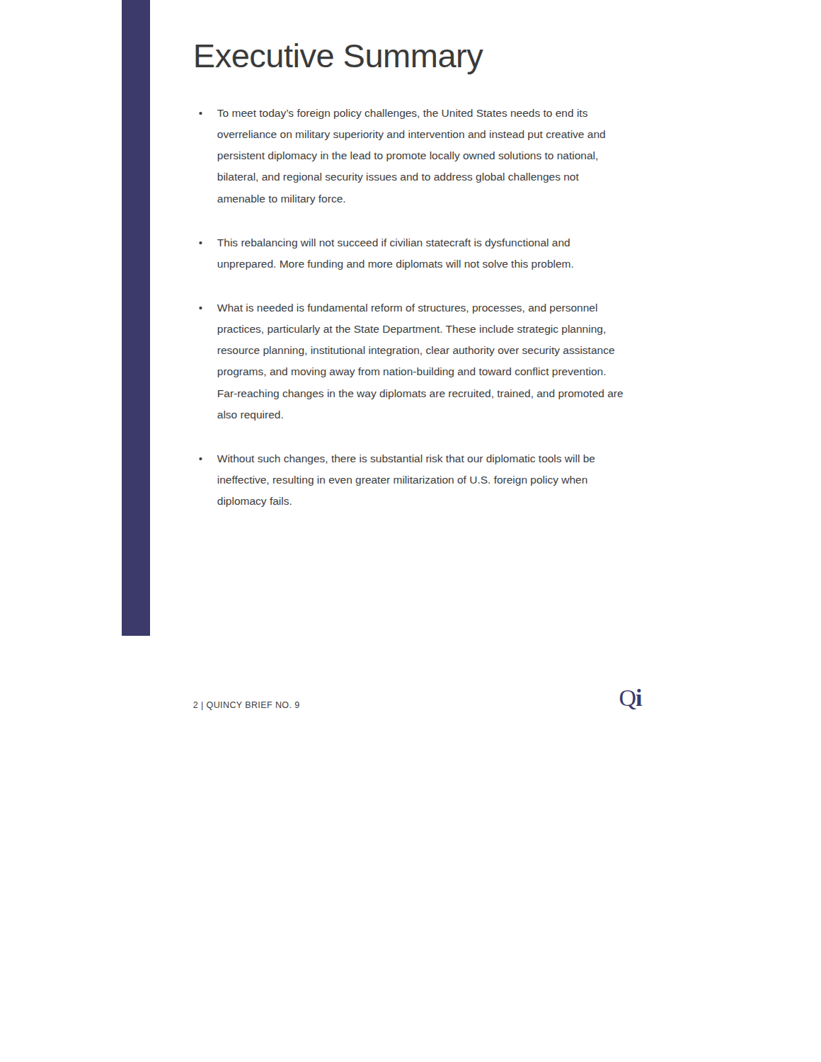Executive Summary
To meet today’s foreign policy challenges, the United States needs to end its overreliance on military superiority and intervention and instead put creative and persistent diplomacy in the lead to promote locally owned solutions to national, bilateral, and regional security issues and to address global challenges not amenable to military force.
This rebalancing will not succeed if civilian statecraft is dysfunctional and unprepared. More funding and more diplomats will not solve this problem.
What is needed is fundamental reform of structures, processes, and personnel practices, particularly at the State Department. These include strategic planning, resource planning, institutional integration, clear authority over security assistance programs, and moving away from nation-building and toward conflict prevention. Far-reaching changes in the way diplomats are recruited, trained, and promoted are also required.
Without such changes, there is substantial risk that our diplomatic tools will be ineffective, resulting in even greater militarization of U.S. foreign policy when diplomacy fails.
2 | QUINCY BRIEF NO. 9
Qi